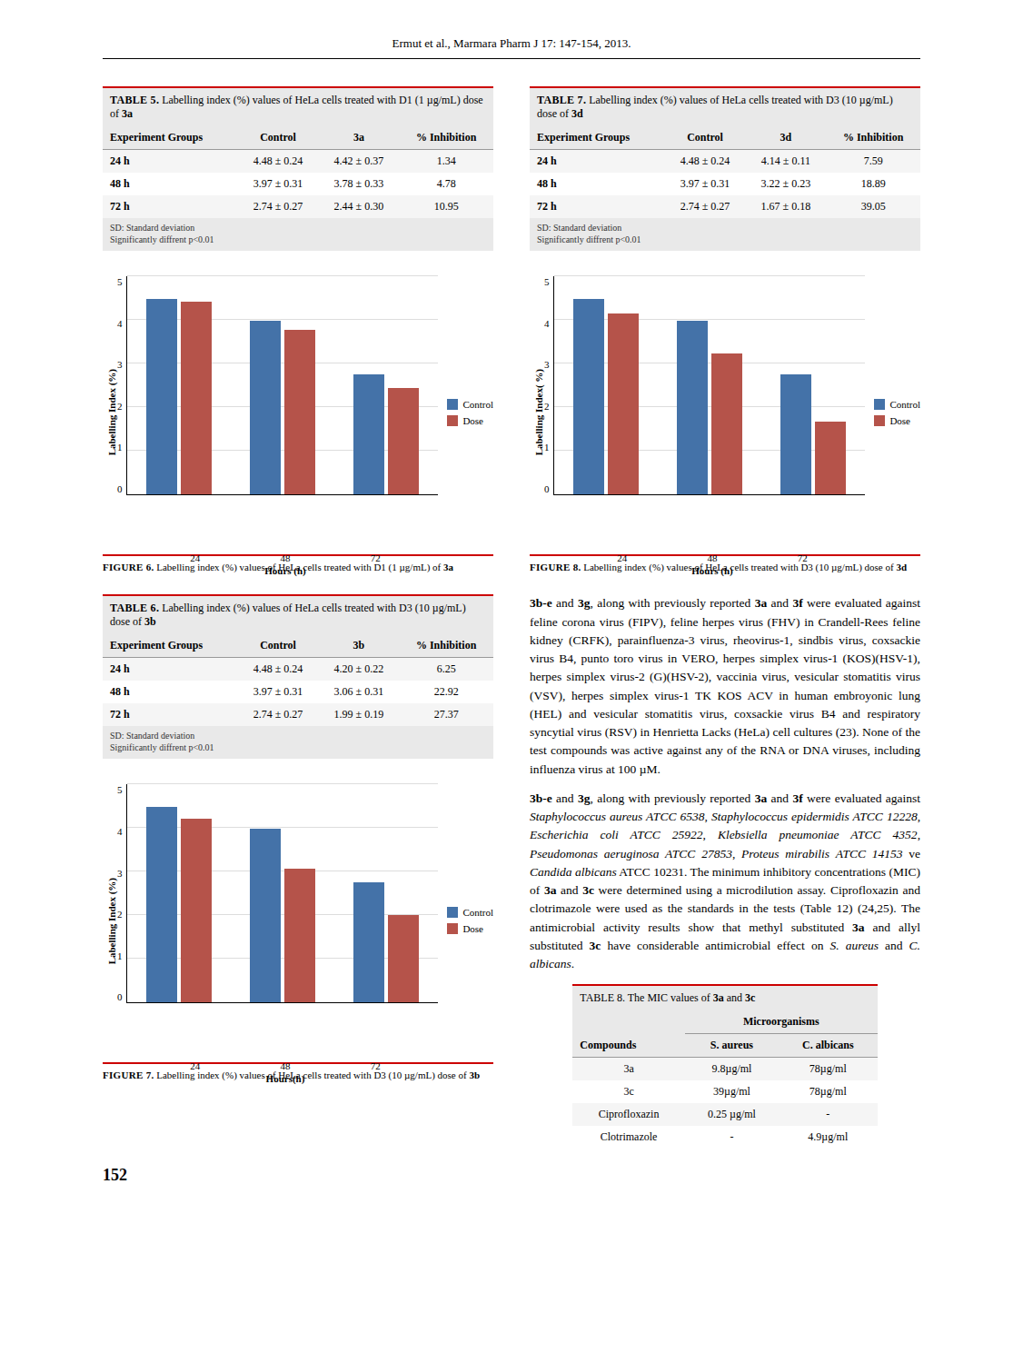Ermut et al., Marmara Pharm J 17: 147-154, 2013.
TABLE 5. Labelling index (%) values of HeLa cells treated with D1 (1 µg/mL) dose of 3a
| Experiment Groups | Control | 3a | % Inhibition |
| --- | --- | --- | --- |
| 24 h | 4.48 ± 0.24 | 4.42 ± 0.37 | 1.34 |
| 48 h | 3.97 ± 0.31 | 3.78 ± 0.33 | 4.78 |
| 72 h | 2.74 ± 0.27 | 2.44 ± 0.30 | 10.95 |
SD: Standard deviation
Significantly diffrent p<0.01
Labelling Index (%)
543210
Control
Dose
244872
Hours (h)
FIGURE 6. Labelling index (%) values of HeLa cells treated with D1 (1 µg/mL) of 3a
TABLE 6. Labelling index (%) values of HeLa cells treated with D3 (10 µg/mL) dose of 3b
| Experiment Groups | Control | 3b | % Inhibition |
| --- | --- | --- | --- |
| 24 h | 4.48 ± 0.24 | 4.20 ± 0.22 | 6.25 |
| 48 h | 3.97 ± 0.31 | 3.06 ± 0.31 | 22.92 |
| 72 h | 2.74 ± 0.27 | 1.99 ± 0.19 | 27.37 |
SD: Standard deviation
Significantly diffrent p<0.01
Labelling Index (%)
543210
Control
Dose
244872
Hours(h)
FIGURE 7. Labelling index (%) values of HeLa cells treated with D3 (10 µg/mL) dose of 3b
TABLE 7. Labelling index (%) values of HeLa cells treated with D3 (10 µg/mL) dose of 3d
| Experiment Groups | Control | 3d | % Inhibition |
| --- | --- | --- | --- |
| 24 h | 4.48 ± 0.24 | 4.14 ± 0.11 | 7.59 |
| 48 h | 3.97 ± 0.31 | 3.22 ± 0.23 | 18.89 |
| 72 h | 2.74 ± 0.27 | 1.67 ± 0.18 | 39.05 |
SD: Standard deviation
Significantly diffrent p<0.01
Labelling Index( %)
543210
Control
Dose
244872
Hours (h)
FIGURE 8. Labelling index (%) values of HeLa cells treated with D3 (10 µg/mL) dose of 3d
3b-e and 3g, along with previously reported 3a and 3f were evaluated against feline corona virus (FIPV), feline herpes virus (FHV) in Crandell-Rees feline kidney (CRFK), parainfluenza-3 virus, rheovirus-1, sindbis virus, coxsackie virus B4, punto toro virus in VERO, herpes simplex virus-1 (KOS)(HSV-1), herpes simplex virus-2 (G)(HSV-2), vaccinia virus, vesicular stomatitis virus (VSV), herpes simplex virus-1 TK KOS ACV in human embroyonic lung (HEL) and vesicular stomatitis virus, coxsackie virus B4 and respiratory syncytial virus (RSV) in Henrietta Lacks (HeLa) cell cultures (23). None of the test compounds was active against any of the RNA or DNA viruses, including influenza virus at 100 µM.
3b-e and 3g, along with previously reported 3a and 3f were evaluated against Staphylococcus aureus ATCC 6538, Staphylococcus epidermidis ATCC 12228, Escherichia coli ATCC 25922, Klebsiella pneumoniae ATCC 4352, Pseudomonas aeruginosa ATCC 27853, Proteus mirabilis ATCC 14153 ve Candida albicans ATCC 10231. The minimum inhibitory concentrations (MIC) of 3a and 3c were determined using a microdilution assay. Ciprofloxazin and clotrimazole were used as the standards in the tests (Table 12) (24,25). The antimicrobial activity results show that methyl substituted 3a and allyl substituted 3c have considerable antimicrobial effect on S. aureus and C. albicans.
TABLE 8. The MIC values of 3a and 3c
| | Microorganisms |
| --- | --- |
| Compounds | S. aureus | C. albicans |
| 3a | 9.8µg/ml | 78µg/ml |
| 3c | 39µg/ml | 78µg/ml |
| Ciprofloxazin | 0.25 µg/ml | - |
| Clotrimazole | - | 4.9µg/ml |
152